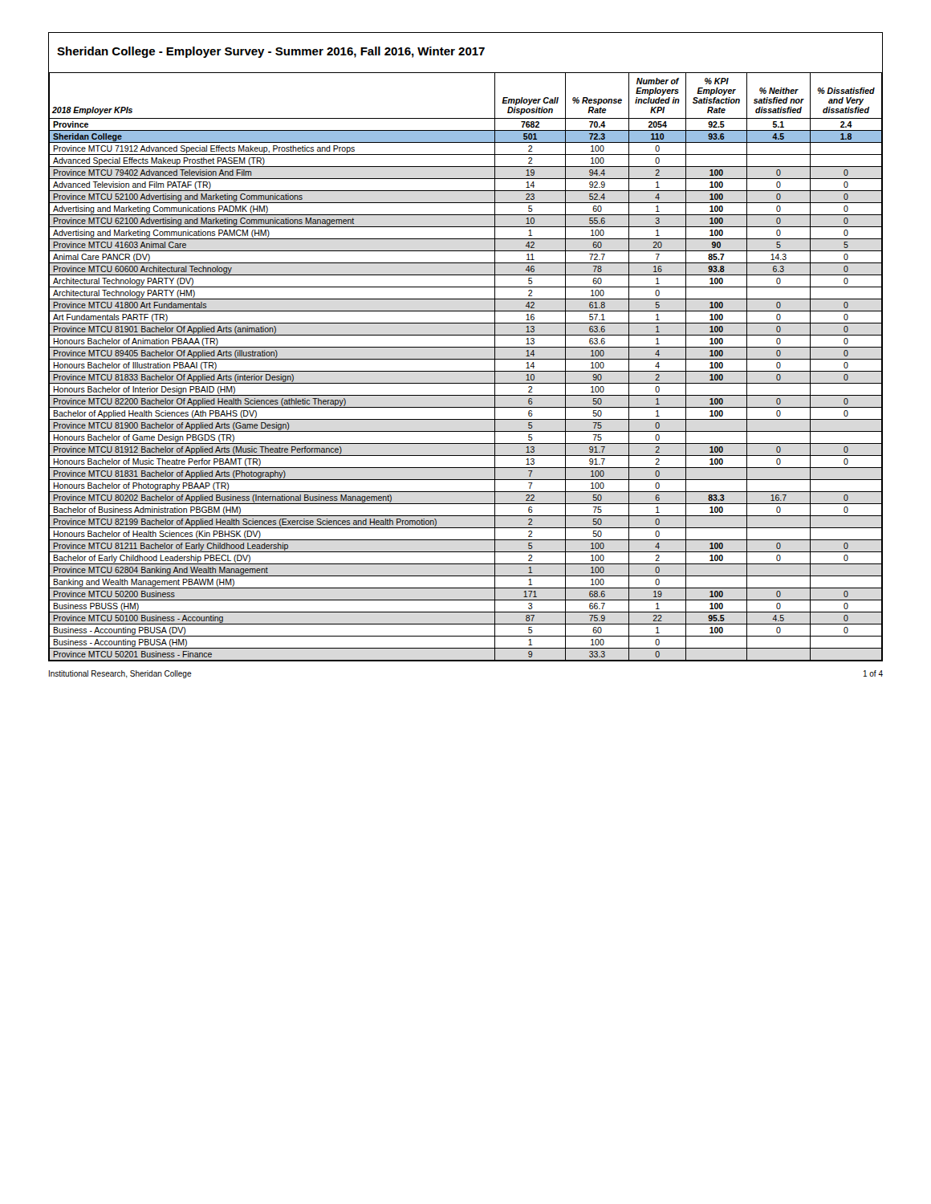Sheridan College - Employer Survey - Summer 2016, Fall 2016, Winter 2017
| 2018 Employer KPIs | Employer Call Disposition | % Response Rate | Number of Employers included in KPI | % KPI Employer Satisfaction Rate | % Neither satisfied nor dissatisfied | % Dissatisfied and Very dissatisfied |
| --- | --- | --- | --- | --- | --- | --- |
| Province | 7682 | 70.4 | 2054 | 92.5 | 5.1 | 2.4 |
| Sheridan College | 501 | 72.3 | 110 | 93.6 | 4.5 | 1.8 |
| Province MTCU 71912 Advanced Special Effects Makeup, Prosthetics and Props | 2 | 100 | 0 | | | |
| Advanced Special Effects Makeup Prosthet PASEM (TR) | 2 | 100 | 0 | | | |
| Province MTCU 79402 Advanced Television And Film | 19 | 94.4 | 2 | 100 | 0 | 0 |
| Advanced Television and Film PATAF (TR) | 14 | 92.9 | 1 | 100 | 0 | 0 |
| Province MTCU 52100 Advertising and Marketing Communications | 23 | 52.4 | 4 | 100 | 0 | 0 |
| Advertising and Marketing Communications PADMK (HM) | 5 | 60 | 1 | 100 | 0 | 0 |
| Province MTCU 62100 Advertising and Marketing Communications Management | 10 | 55.6 | 3 | 100 | 0 | 0 |
| Advertising and Marketing Communications PAMCM (HM) | 1 | 100 | 1 | 100 | 0 | 0 |
| Province MTCU 41603 Animal Care | 42 | 60 | 20 | 90 | 5 | 5 |
| Animal Care PANCR (DV) | 11 | 72.7 | 7 | 85.7 | 14.3 | 0 |
| Province MTCU 60600 Architectural Technology | 46 | 78 | 16 | 93.8 | 6.3 | 0 |
| Architectural Technology PARTY (DV) | 5 | 60 | 1 | 100 | 0 | 0 |
| Architectural Technology PARTY (HM) | 2 | 100 | 0 | | | |
| Province MTCU 41800 Art Fundamentals | 42 | 61.8 | 5 | 100 | 0 | 0 |
| Art Fundamentals PARTF (TR) | 16 | 57.1 | 1 | 100 | 0 | 0 |
| Province MTCU 81901 Bachelor Of Applied Arts (animation) | 13 | 63.6 | 1 | 100 | 0 | 0 |
| Honours Bachelor of Animation PBAAA (TR) | 13 | 63.6 | 1 | 100 | 0 | 0 |
| Province MTCU 89405 Bachelor Of Applied Arts (illustration) | 14 | 100 | 4 | 100 | 0 | 0 |
| Honours Bachelor of Illustration PBAAI (TR) | 14 | 100 | 4 | 100 | 0 | 0 |
| Province MTCU 81833 Bachelor Of Applied Arts (interior Design) | 10 | 90 | 2 | 100 | 0 | 0 |
| Honours Bachelor of Interior Design PBAID (HM) | 2 | 100 | 0 | | | |
| Province MTCU 82200 Bachelor Of Applied Health Sciences (athletic Therapy) | 6 | 50 | 1 | 100 | 0 | 0 |
| Bachelor of Applied Health Sciences (Ath PBAHS (DV) | 6 | 50 | 1 | 100 | 0 | 0 |
| Province MTCU 81900 Bachelor of Applied Arts (Game Design) | 5 | 75 | 0 | | | |
| Honours Bachelor of Game Design PBGDS (TR) | 5 | 75 | 0 | | | |
| Province MTCU 81912 Bachelor of Applied Arts (Music Theatre Performance) | 13 | 91.7 | 2 | 100 | 0 | 0 |
| Honours Bachelor of Music Theatre Perfor PBAMT (TR) | 13 | 91.7 | 2 | 100 | 0 | 0 |
| Province MTCU 81831 Bachelor of Applied Arts (Photography) | 7 | 100 | 0 | | | |
| Honours Bachelor of Photography PBAAP (TR) | 7 | 100 | 0 | | | |
| Province MTCU 80202 Bachelor of Applied Business (International Business Management) | 22 | 50 | 6 | 83.3 | 16.7 | 0 |
| Bachelor of Business Administration PBGBM (HM) | 6 | 75 | 1 | 100 | 0 | 0 |
| Province MTCU 82199 Bachelor of Applied Health Sciences (Exercise Sciences and Health Promotion) | 2 | 50 | 0 | | | |
| Honours Bachelor of Health Sciences (Kin PBHSK (DV) | 2 | 50 | 0 | | | |
| Province MTCU 81211 Bachelor of Early Childhood Leadership | 5 | 100 | 4 | 100 | 0 | 0 |
| Bachelor of Early Childhood Leadership PBECL (DV) | 2 | 100 | 2 | 100 | 0 | 0 |
| Province MTCU 62804 Banking And Wealth Management | 1 | 100 | 0 | | | |
| Banking and Wealth Management PBAWM (HM) | 1 | 100 | 0 | | | |
| Province MTCU 50200 Business | 171 | 68.6 | 19 | 100 | 0 | 0 |
| Business PBUSS (HM) | 3 | 66.7 | 1 | 100 | 0 | 0 |
| Province MTCU 50100 Business - Accounting | 87 | 75.9 | 22 | 95.5 | 4.5 | 0 |
| Business - Accounting PBUSA (DV) | 5 | 60 | 1 | 100 | 0 | 0 |
| Business - Accounting PBUSA (HM) | 1 | 100 | 0 | | | |
| Province MTCU 50201 Business - Finance | 9 | 33.3 | 0 | | | |
Institutional Research, Sheridan College
1 of 4